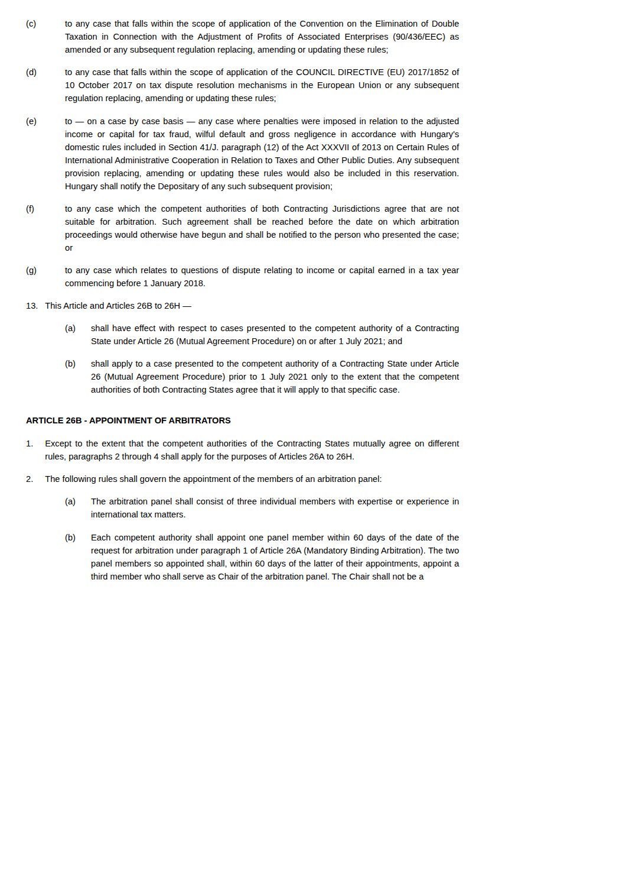(c)
to any case that falls within the scope of application of the Convention on the Elimination of Double Taxation in Connection with the Adjustment of Profits of Associated Enterprises (90/436/EEC) as amended or any subsequent regulation replacing, amending or updating these rules;
(d)
to any case that falls within the scope of application of the COUNCIL DIRECTIVE (EU) 2017/1852 of 10 October 2017 on tax dispute resolution mechanisms in the European Union or any subsequent regulation replacing, amending or updating these rules;
(e)
to — on a case by case basis — any case where penalties were imposed in relation to the adjusted income or capital for tax fraud, wilful default and gross negligence in accordance with Hungary's domestic rules included in Section 41/J. paragraph (12) of the Act XXXVII of 2013 on Certain Rules of International Administrative Cooperation in Relation to Taxes and Other Public Duties. Any subsequent provision replacing, amending or updating these rules would also be included in this reservation. Hungary shall notify the Depositary of any such subsequent provision;
(f)
to any case which the competent authorities of both Contracting Jurisdictions agree that are not suitable for arbitration. Such agreement shall be reached before the date on which arbitration proceedings would otherwise have begun and shall be notified to the person who presented the case; or
(g)
to any case which relates to questions of dispute relating to income or capital earned in a tax year commencing before 1 January 2018.
13.
This Article and Articles 26B to 26H —
(a)
shall have effect with respect to cases presented to the competent authority of a Contracting State under Article 26 (Mutual Agreement Procedure) on or after 1 July 2021; and
(b)
shall apply to a case presented to the competent authority of a Contracting State under Article 26 (Mutual Agreement Procedure) prior to 1 July 2021 only to the extent that the competent authorities of both Contracting States agree that it will apply to that specific case.
ARTICLE 26B - APPOINTMENT OF ARBITRATORS
1.
Except to the extent that the competent authorities of the Contracting States mutually agree on different rules, paragraphs 2 through 4 shall apply for the purposes of Articles 26A to 26H.
2.
The following rules shall govern the appointment of the members of an arbitration panel:
(a)
The arbitration panel shall consist of three individual members with expertise or experience in international tax matters.
(b)
Each competent authority shall appoint one panel member within 60 days of the date of the request for arbitration under paragraph 1 of Article 26A (Mandatory Binding Arbitration). The two panel members so appointed shall, within 60 days of the latter of their appointments, appoint a third member who shall serve as Chair of the arbitration panel. The Chair shall not be a